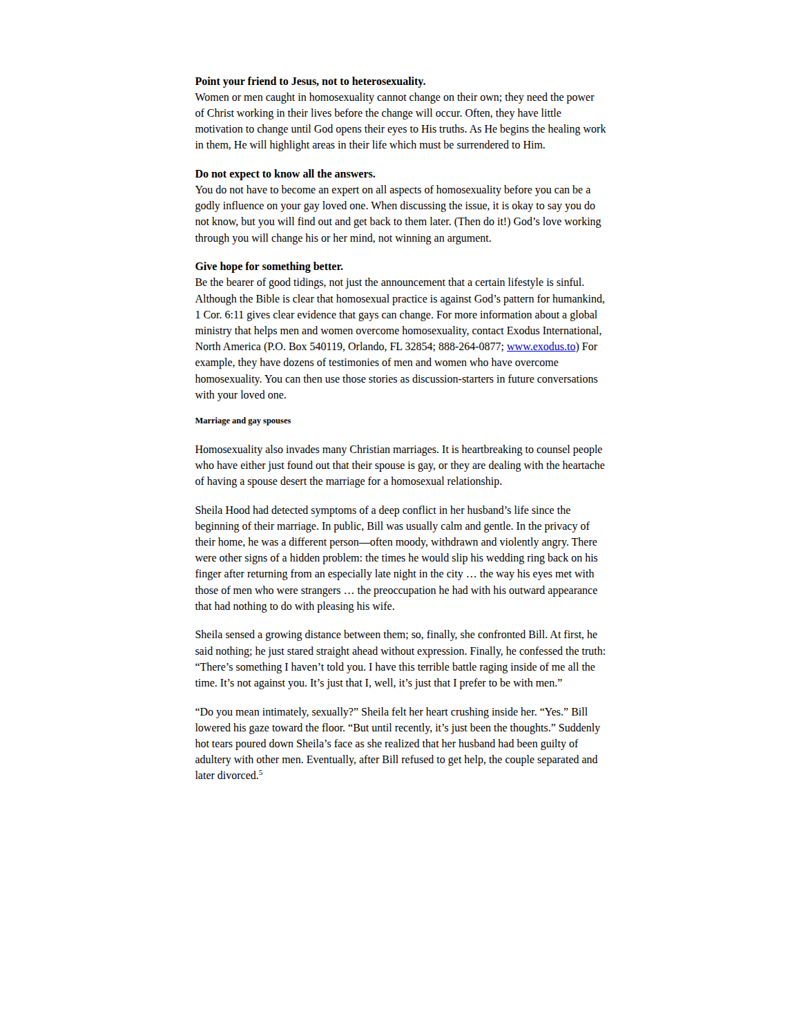Point your friend to Jesus, not to heterosexuality.
Women or men caught in homosexuality cannot change on their own; they need the power of Christ working in their lives before the change will occur. Often, they have little motivation to change until God opens their eyes to His truths. As He begins the healing work in them, He will highlight areas in their life which must be surrendered to Him.
Do not expect to know all the answers.
You do not have to become an expert on all aspects of homosexuality before you can be a godly influence on your gay loved one. When discussing the issue, it is okay to say you do not know, but you will find out and get back to them later. (Then do it!) God’s love working through you will change his or her mind, not winning an argument.
Give hope for something better.
Be the bearer of good tidings, not just the announcement that a certain lifestyle is sinful. Although the Bible is clear that homosexual practice is against God’s pattern for humankind, 1 Cor. 6:11 gives clear evidence that gays can change. For more information about a global ministry that helps men and women overcome homosexuality, contact Exodus International, North America (P.O. Box 540119, Orlando, FL 32854; 888-264-0877; www.exodus.to) For example, they have dozens of testimonies of men and women who have overcome homosexuality. You can then use those stories as discussion-starters in future conversations with your loved one.
Marriage and gay spouses
Homosexuality also invades many Christian marriages. It is heartbreaking to counsel people who have either just found out that their spouse is gay, or they are dealing with the heartache of having a spouse desert the marriage for a homosexual relationship.
Sheila Hood had detected symptoms of a deep conflict in her husband’s life since the beginning of their marriage. In public, Bill was usually calm and gentle. In the privacy of their home, he was a different person—often moody, withdrawn and violently angry. There were other signs of a hidden problem: the times he would slip his wedding ring back on his finger after returning from an especially late night in the city … the way his eyes met with those of men who were strangers … the preoccupation he had with his outward appearance that had nothing to do with pleasing his wife.
Sheila sensed a growing distance between them; so, finally, she confronted Bill. At first, he said nothing; he just stared straight ahead without expression. Finally, he confessed the truth: “There’s something I haven’t told you. I have this terrible battle raging inside of me all the time. It’s not against you. It’s just that I, well, it’s just that I prefer to be with men.”
“Do you mean intimately, sexually?” Sheila felt her heart crushing inside her. “Yes.” Bill lowered his gaze toward the floor. “But until recently, it’s just been the thoughts.” Suddenly hot tears poured down Sheila’s face as she realized that her husband had been guilty of adultery with other men. Eventually, after Bill refused to get help, the couple separated and later divorced.5